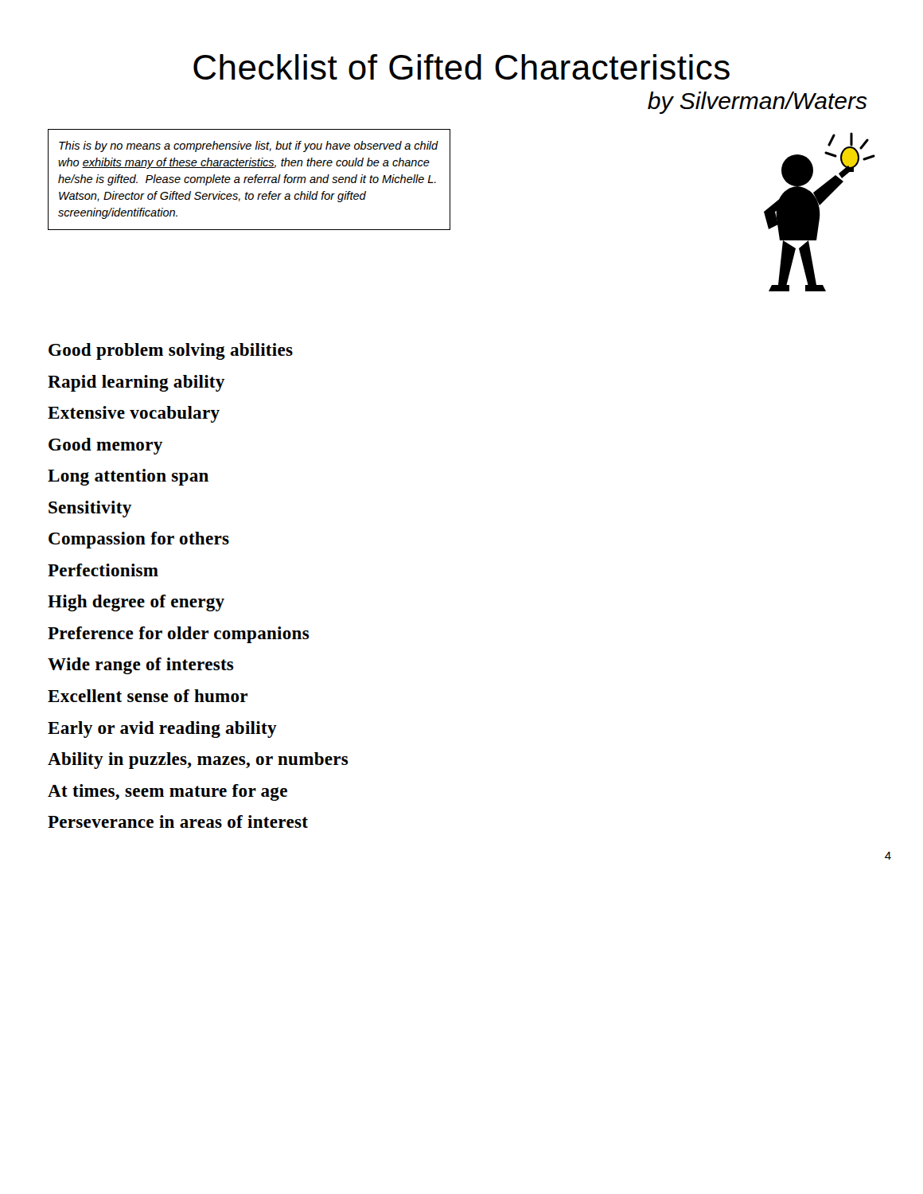Checklist of Gifted Characteristics
by Silverman/Waters
This is by no means a comprehensive list, but if you have observed a child who exhibits many of these characteristics, then there could be a chance he/she is gifted. Please complete a referral form and send it to Michelle L. Watson, Director of Gifted Services, to refer a child for gifted screening/identification.
Person with light bulb idea
Good problem solving abilities
Rapid learning ability
Extensive vocabulary
Good memory
Long attention span
Sensitivity
Compassion for others
Perfectionism
High degree of energy
Preference for older companions
Wide range of interests
Excellent sense of humor
Early or avid reading ability
Ability in puzzles, mazes, or numbers
At times, seem mature for age
Perseverance in areas of interest
4